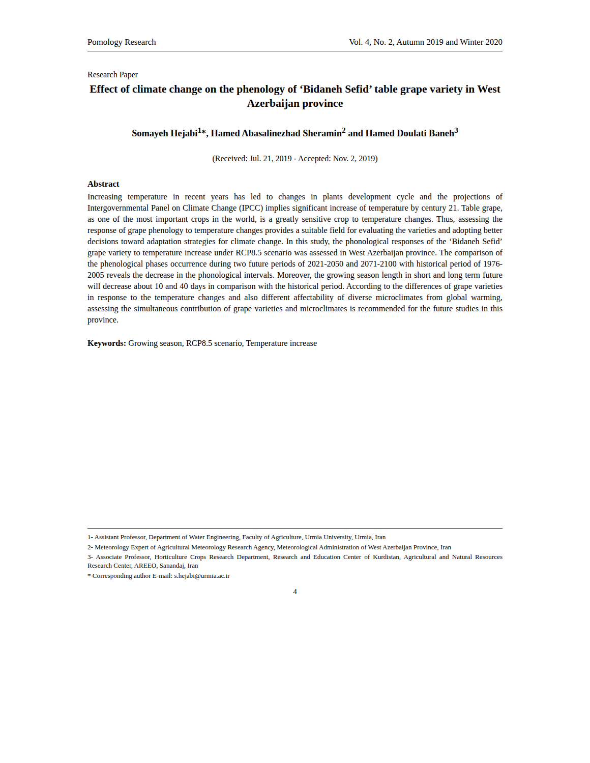Pomology Research Vol. 4, No. 2, Autumn 2019 and Winter 2020
Research Paper
Effect of climate change on the phenology of ‘Bidaneh Sefid’ table grape variety in West Azerbaijan province
Somayeh Hejabi1*, Hamed Abasalinezhad Sheramin2 and Hamed Doulati Baneh3
(Received: Jul. 21, 2019 - Accepted: Nov. 2, 2019)
Abstract
Increasing temperature in recent years has led to changes in plants development cycle and the projections of Intergovernmental Panel on Climate Change (IPCC) implies significant increase of temperature by century 21. Table grape, as one of the most important crops in the world, is a greatly sensitive crop to temperature changes. Thus, assessing the response of grape phenology to temperature changes provides a suitable field for evaluating the varieties and adopting better decisions toward adaptation strategies for climate change. In this study, the phonological responses of the ‘Bidaneh Sefid’ grape variety to temperature increase under RCP8.5 scenario was assessed in West Azerbaijan province. The comparison of the phenological phases occurrence during two future periods of 2021-2050 and 2071-2100 with historical period of 1976-2005 reveals the decrease in the phonological intervals. Moreover, the growing season length in short and long term future will decrease about 10 and 40 days in comparison with the historical period. According to the differences of grape varieties in response to the temperature changes and also different affectability of diverse microclimates from global warming, assessing the simultaneous contribution of grape varieties and microclimates is recommended for the future studies in this province.
Keywords: Growing season, RCP8.5 scenario, Temperature increase
1- Assistant Professor, Department of Water Engineering, Faculty of Agriculture, Urmia University, Urmia, Iran
2- Meteorology Expert of Agricultural Meteorology Research Agency, Meteorological Administration of West Azerbaijan Province, Iran
3- Associate Professor, Horticulture Crops Research Department, Research and Education Center of Kurdistan, Agricultural and Natural Resources Research Center, AREEO, Sanandaj, Iran
* Corresponding author E-mail: s.hejabi@urmia.ac.ir
4